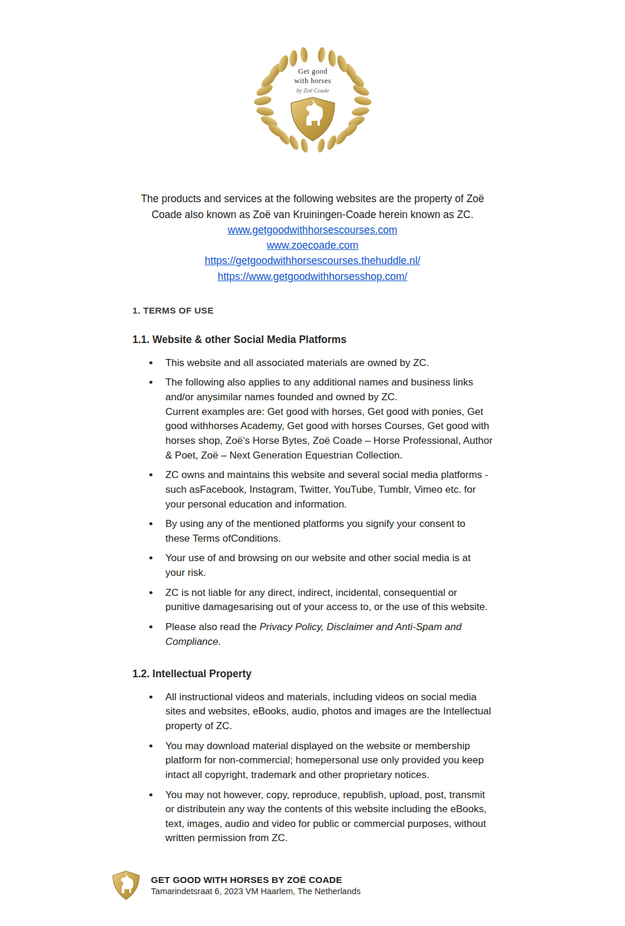Get good with horses by Zoë Coade
The products and services at the following websites are the property of Zoë Coade also known as Zoë van Kruiningen-Coade herein known as ZC.
www.getgoodwithhorsescourses.com
www.zoecoade.com
https://getgoodwithhorsescourses.thehuddle.nl/
https://www.getgoodwithhorsesshop.com/
1. TERMS OF USE
1.1. Website & other Social Media Platforms
This website and all associated materials are owned by ZC.
The following also applies to any additional names and business links and/or anysimilar names founded and owned by ZC.
Current examples are: Get good with horses, Get good with ponies, Get good withhorses Academy, Get good with horses Courses, Get good with horses shop, Zoë’s Horse Bytes, Zoë Coade – Horse Professional, Author & Poet, Zoë – Next Generation Equestrian Collection.
ZC owns and maintains this website and several social media platforms - such asFacebook, Instagram, Twitter, YouTube, Tumblr, Vimeo etc. for your personal education and information.
By using any of the mentioned platforms you signify your consent to these Terms ofConditions.
Your use of and browsing on our website and other social media is at your risk.
ZC is not liable for any direct, indirect, incidental, consequential or punitive damagesarising out of your access to, or the use of this website.
Please also read the Privacy Policy, Disclaimer and Anti-Spam and Compliance.
1.2. Intellectual Property
All instructional videos and materials, including videos on social media sites and websites, eBooks, audio, photos and images are the Intellectual property of ZC.
You may download material displayed on the website or membership platform for non-commercial; homepersonal use only provided you keep intact all copyright, trademark and other proprietary notices.
You may not however, copy, reproduce, republish, upload, post, transmit or distributein any way the contents of this website including the eBooks, text, images, audio and video for public or commercial purposes, without written permission from ZC.
GET GOOD WITH HORSES BY ZOË COADE
Tamarindetsraat 6, 2023 VM Haarlem, The Netherlands